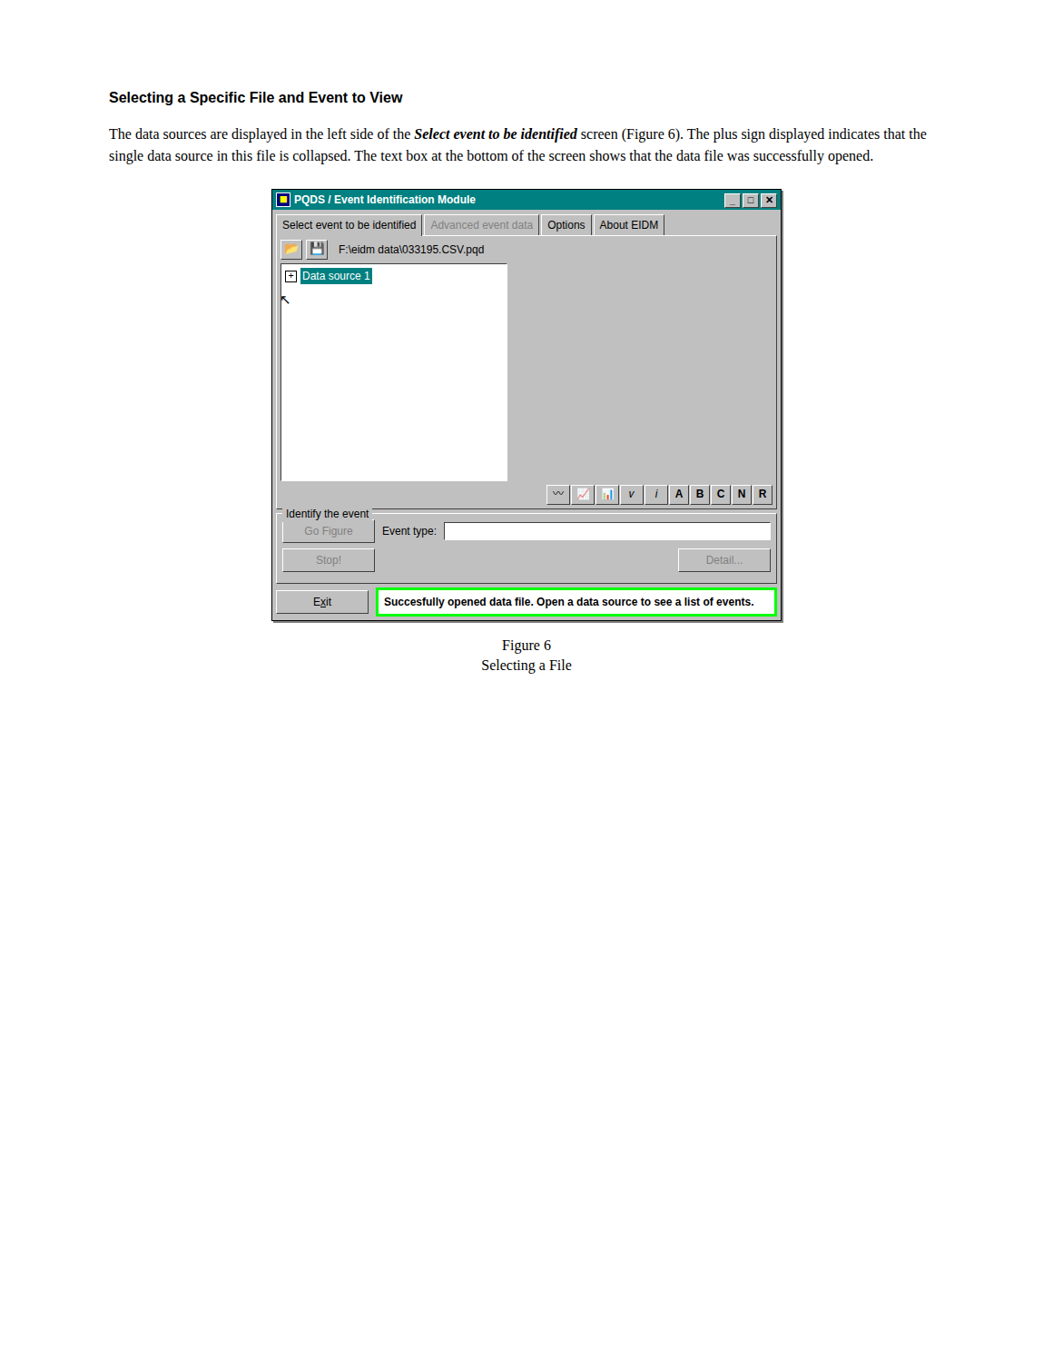Selecting a Specific File and Event to View
The data sources are displayed in the left side of the Select event to be identified screen (Figure 6). The plus sign displayed indicates that the single data source in this file is collapsed. The text box at the bottom of the screen shows that the data file was successfully opened.
▦ PQDS / Event Identification Module
_□✕
Select event to be identified
Advanced event data
Options
About EIDM
📂
💾
F:\eidm data\033195.CSV.pqd
+ Data source 1
↖
〰
📈
📊
𝜈
i
A
B
C
N
R
Identify the event
Go Figure
Event type:
Stop!
Detail...
Exit
Succesfully opened data file. Open a data source to see a list of events.
Figure 6
Selecting a File